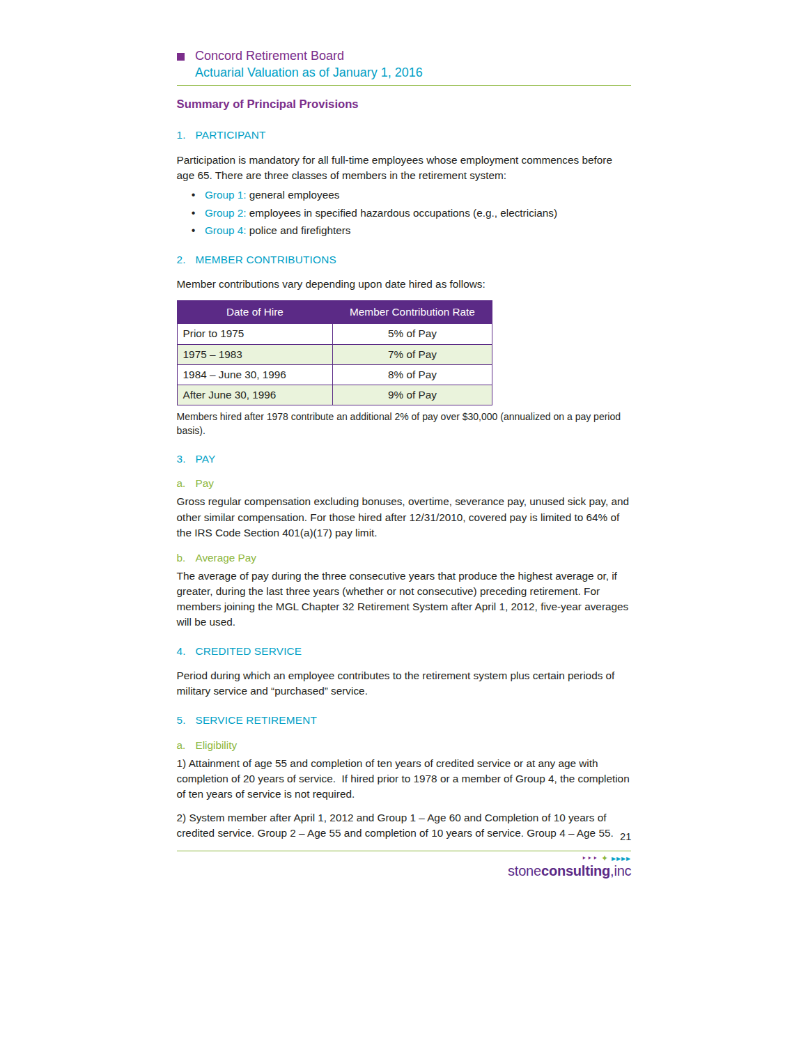Concord Retirement Board
Actuarial Valuation as of January 1, 2016
Summary of Principal Provisions
1. PARTICIPANT
Participation is mandatory for all full-time employees whose employment commences before age 65. There are three classes of members in the retirement system:
Group 1: general employees
Group 2: employees in specified hazardous occupations (e.g., electricians)
Group 4: police and firefighters
2. MEMBER CONTRIBUTIONS
Member contributions vary depending upon date hired as follows:
| Date of Hire | Member Contribution Rate |
| --- | --- |
| Prior to 1975 | 5% of Pay |
| 1975 – 1983 | 7% of Pay |
| 1984 – June 30, 1996 | 8% of Pay |
| After June 30, 1996 | 9% of Pay |
Members hired after 1978 contribute an additional 2% of pay over $30,000 (annualized on a pay period basis).
3. PAY
a. Pay
Gross regular compensation excluding bonuses, overtime, severance pay, unused sick pay, and other similar compensation. For those hired after 12/31/2010, covered pay is limited to 64% of the IRS Code Section 401(a)(17) pay limit.
b. Average Pay
The average of pay during the three consecutive years that produce the highest average or, if greater, during the last three years (whether or not consecutive) preceding retirement. For members joining the MGL Chapter 32 Retirement System after April 1, 2012, five-year averages will be used.
4. CREDITED SERVICE
Period during which an employee contributes to the retirement system plus certain periods of military service and “purchased” service.
5. SERVICE RETIREMENT
a. Eligibility
1) Attainment of age 55 and completion of ten years of credited service or at any age with completion of 20 years of service. If hired prior to 1978 or a member of Group 4, the completion of ten years of service is not required.
2) System member after April 1, 2012 and Group 1 – Age 60 and Completion of 10 years of credited service. Group 2 – Age 55 and completion of 10 years of service. Group 4 – Age 55.
21
‣‣‣ ✦ ▸▸▸▸
stoneconsulting,inc